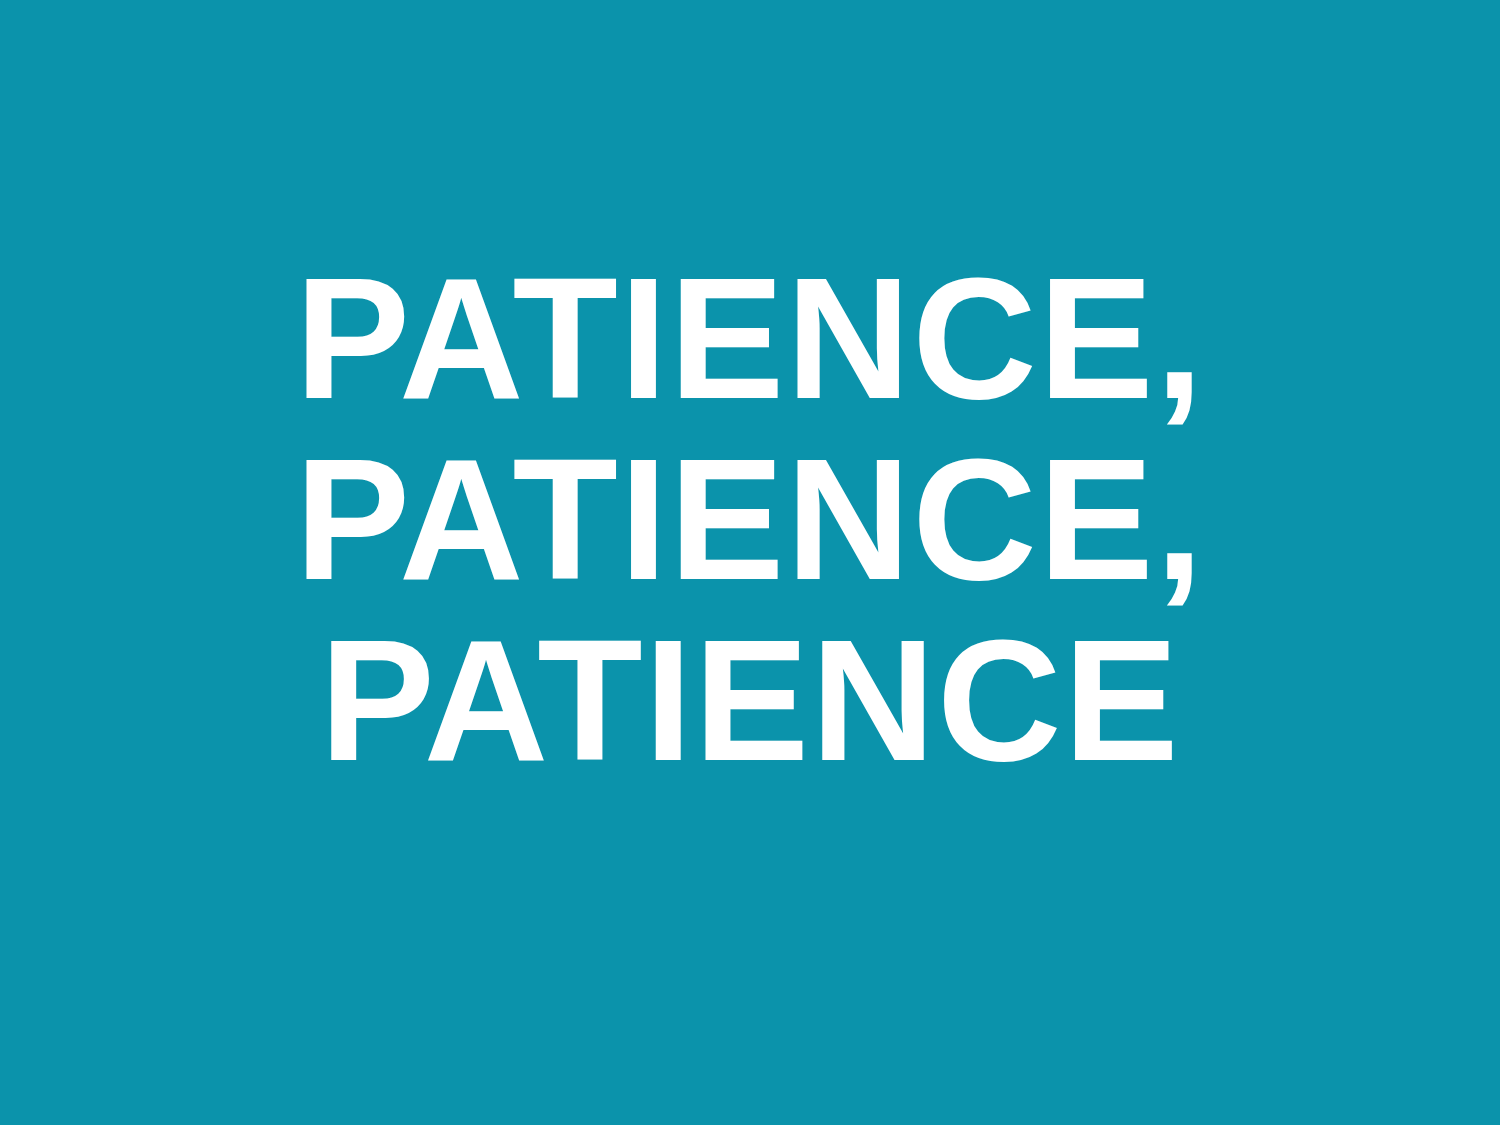Patience, patience, patience